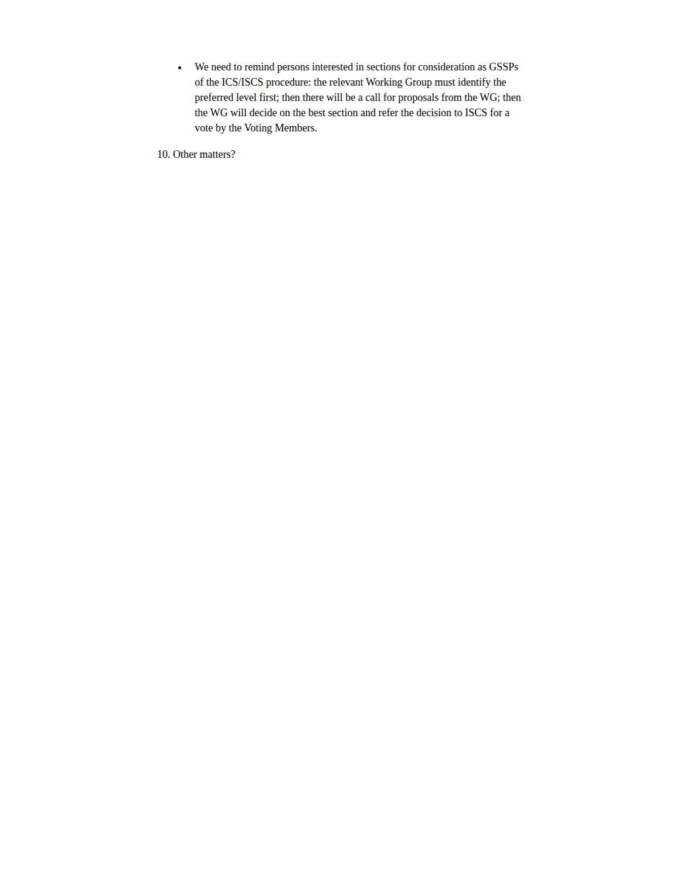We need to remind persons interested in sections for consideration as GSSPs of the ICS/ISCS procedure: the relevant Working Group must identify the preferred level first; then there will be a call for proposals from the WG; then the WG will decide on the best section and refer the decision to ISCS for a vote by the Voting Members.
10. Other matters?